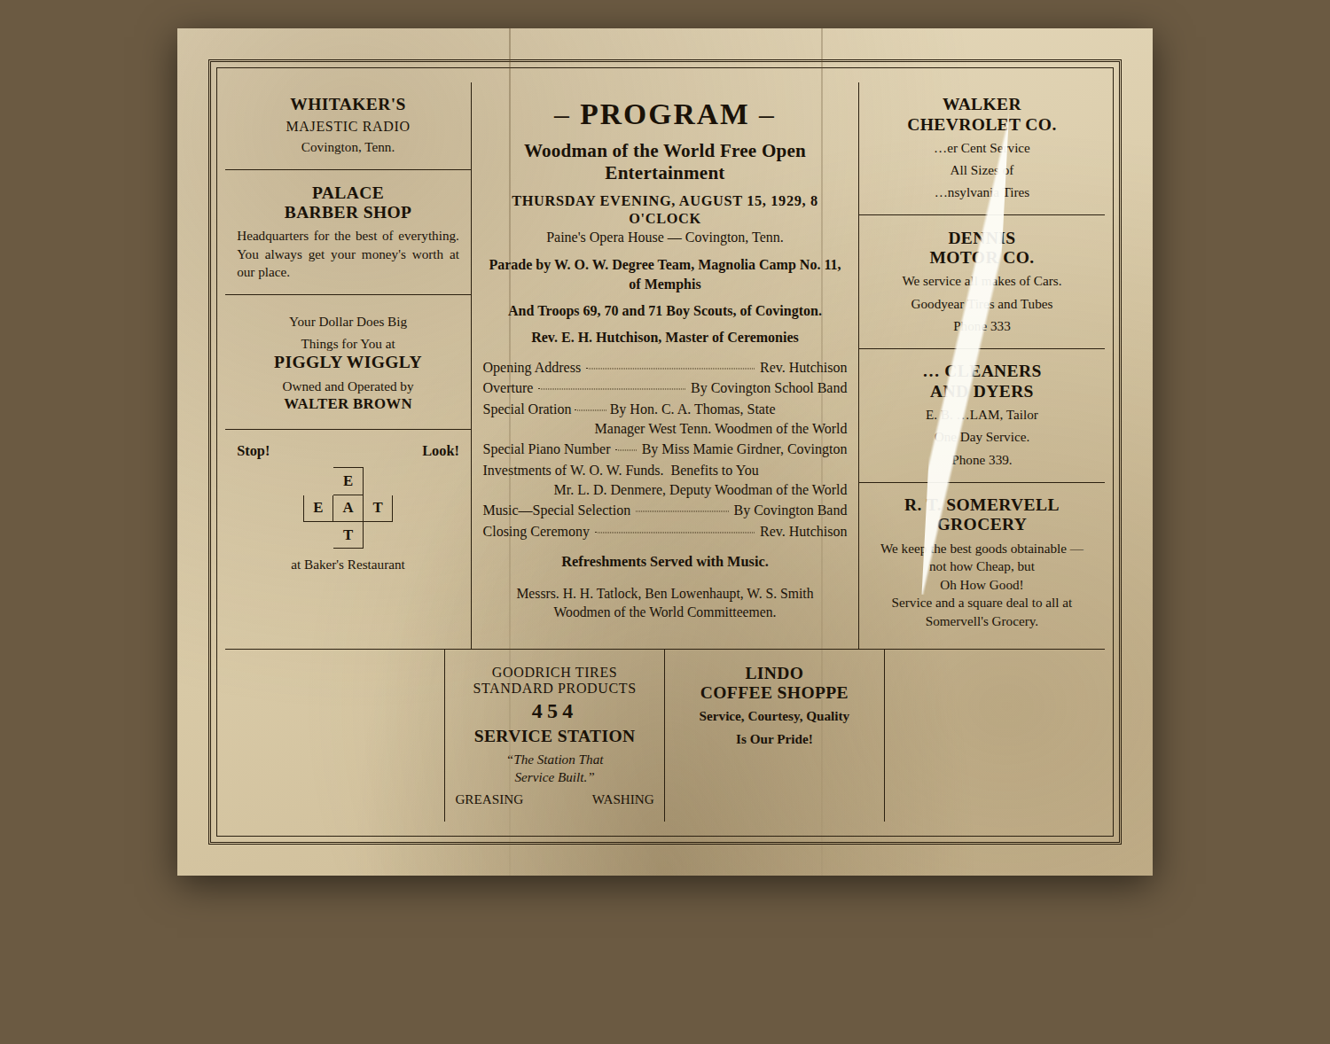WHITAKER'S
MAJESTIC RADIO
Covington, Tenn.
PALACE
BARBER SHOP
Headquarters for the best of everything. You always get your money's worth at our place.
Your Dollar Does Big
Things for You at
PIGGLY WIGGLY
Owned and Operated by
WALTER BROWN
Stop!Look!
| | E | |
| E | A | T |
| | T | |
at Baker's Restaurant
– PROGRAM –
Woodman of the World Free Open Entertainment
THURSDAY EVENING, AUGUST 15, 1929, 8 O'CLOCK
Paine's Opera House — Covington, Tenn.
Parade by W. O. W. Degree Team, Magnolia Camp No. 11,
of Memphis
And Troops 69, 70 and 71 Boy Scouts, of Covington.
Rev. E. H. Hutchison, Master of Ceremonies
Opening Address Rev. Hutchison
Overture By Covington School Band
Special Oration By Hon. C. A. Thomas, State Manager West Tenn. Woodmen of the World
Special Piano Number By Miss Mamie Girdner, Covington
Investments of W. O. W. Funds. Benefits to You Mr. L. D. Denmere, Deputy Woodman of the World
Music—Special Selection By Covington Band
Closing Ceremony Rev. Hutchison
Refreshments Served with Music.
Messrs. H. H. Tatlock, Ben Lowenhaupt, W. S. Smith
Woodmen of the World Committeemen.
WALKER
CHEVROLET CO.
…er Cent Service
All Sizes of
…nsylvania Tires
DENNIS
MOTOR CO.
We service all makes of Cars.
Goodyear Tires and Tubes
Phone 333
… CLEANERS
AND DYERS
E. B. …LAM, Tailor
One Day Service.
Phone 339.
R. T. SOMERVELL
GROCERY
We keep the best goods obtainable — not how Cheap, but
Oh How Good!
Service and a square deal to all at Somervell's Grocery.
GOODRICH TIRES
STANDARD PRODUCTS
454
SERVICE STATION
“The Station That
Service Built.”
GREASING WASHING
LINDO
COFFEE SHOPPE
Service, Courtesy, Quality
Is Our Pride!